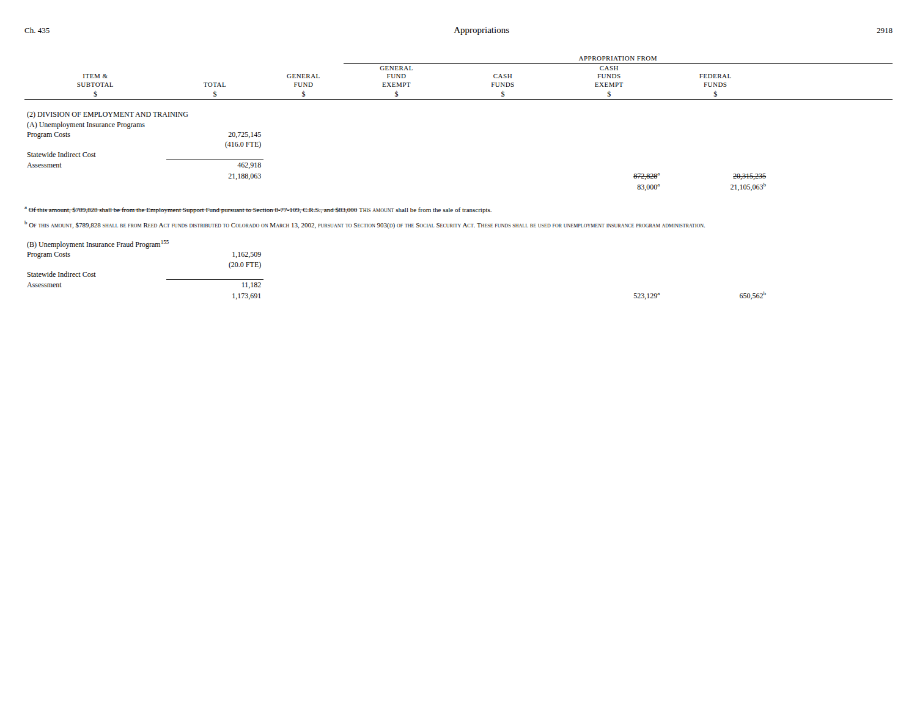Ch. 435
Appropriations
2918
| | | | APPROPRIATION FROM |
| ITEM & SUBTOTAL | TOTAL | GENERAL FUND | GENERAL FUND EXEMPT | CASH FUNDS | CASH FUNDS EXEMPT | FEDERAL FUNDS | |
| $ | $ | $ | $ | $ | $ | $ | |
| (2) DIVISION OF EMPLOYMENT AND TRAINING |
| (A) Unemployment Insurance Programs |
| Program Costs | 20,725,145 | | | | | | |
| | (416.0 FTE) | | | | | | |
| Statewide Indirect Cost | | | | | | | |
| Assessment | 462,918 | | | | | | |
| | 21,188,063 | | | | 872,828 a | 20,315,235 | |
| | | | | | 83,000 a | 21,105,063 b | |
a Of this amount, $789,828 shall be from the Employment Support Fund pursuant to Section 8-77-109, C.R.S., and $83,000 This amount shall be from the sale of transcripts.
b Of this amount, $789,828 shall be from Reed Act funds distributed to Colorado on March 13, 2002, pursuant to Section 903(d) of the Social Security Act. These funds shall be used for unemployment insurance program administration.
| (B) Unemployment Insurance Fraud Program 155 |
| Program Costs | 1,162,509 | | | | | | |
| | (20.0 FTE) | | | | | | |
| Statewide Indirect Cost | | | | | | | |
| Assessment | 11,182 | | | | | | |
| | 1,173,691 | | | | 523,129 a | 650,562 b | |